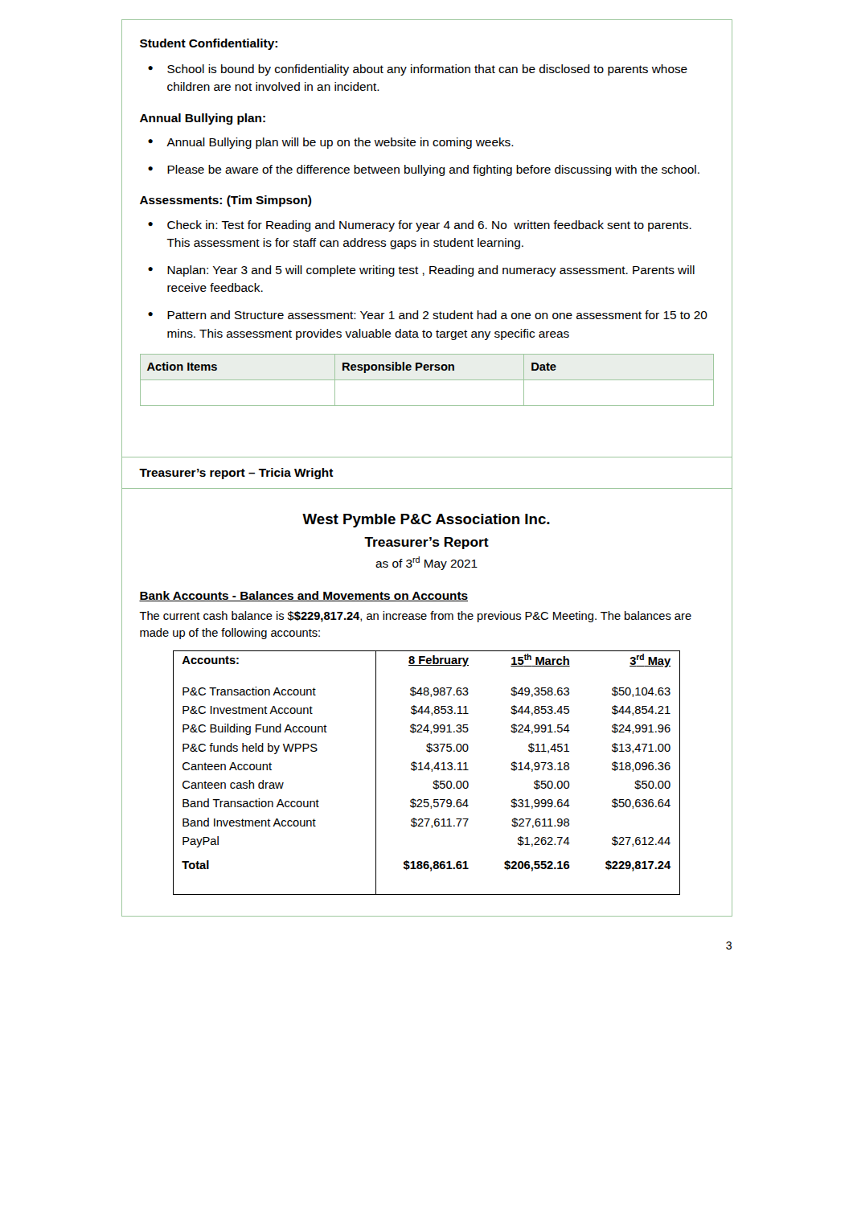Student Confidentiality:
School is bound by confidentiality about any information that can be disclosed to parents whose children are not involved in an incident.
Annual Bullying plan:
Annual Bullying plan will be up on the website in coming weeks.
Please be aware of the difference between bullying and fighting before discussing with the school.
Assessments: (Tim Simpson)
Check in: Test for Reading and Numeracy for year 4 and 6. No written feedback sent to parents. This assessment is for staff can address gaps in student learning.
Naplan: Year 3 and 5 will complete writing test , Reading and numeracy assessment. Parents will receive feedback.
Pattern and Structure assessment: Year 1 and 2 student had a one on one assessment for 15 to 20 mins. This assessment provides valuable data to target any specific areas
| Action Items | Responsible Person | Date |
| --- | --- | --- |
Treasurer’s report – Tricia Wright
West Pymble P&C Association Inc.
Treasurer’s Report
as of 3rd May 2021
Bank Accounts - Balances and Movements on Accounts
The current cash balance is $$229,817.24, an increase from the previous P&C Meeting. The balances are made up of the following accounts:
| Accounts: | 8 February | 15 th March | 3 rd May |
| --- | --- | --- | --- |
| P&C Transaction Account | $48,987.63 | $49,358.63 | $50,104.63 |
| P&C Investment Account | $44,853.11 | $44,853.45 | $44,854.21 |
| P&C Building Fund Account | $24,991.35 | $24,991.54 | $24,991.96 |
| P&C funds held by WPPS | $375.00 | $11,451 | $13,471.00 |
| Canteen Account | $14,413.11 | $14,973.18 | $18,096.36 |
| Canteen cash draw | $50.00 | $50.00 | $50.00 |
| Band Transaction Account | $25,579.64 | $31,999.64 | $50,636.64 |
| Band Investment Account | $27,611.77 | $27,611.98 | |
| PayPal | | $1,262.74 | $27,612.44 |
| Total | $186,861.61 | $206,552.16 | $229,817.24 |
3